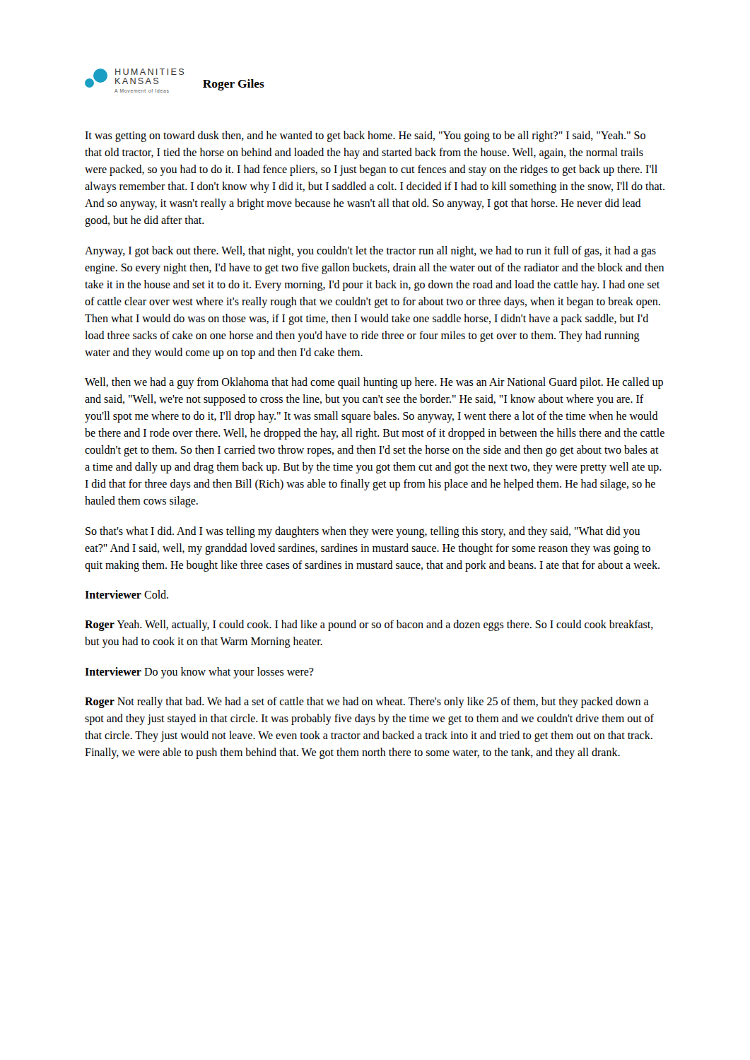HUMANITIES KANSAS A Movement of Ideas
Roger Giles
It was getting on toward dusk then, and he wanted to get back home. He said, "You going to be all right?" I said, "Yeah." So that old tractor, I tied the horse on behind and loaded the hay and started back from the house. Well, again, the normal trails were packed, so you had to do it. I had fence pliers, so I just began to cut fences and stay on the ridges to get back up there. I'll always remember that. I don't know why I did it, but I saddled a colt. I decided if I had to kill something in the snow, I'll do that. And so anyway, it wasn't really a bright move because he wasn't all that old. So anyway, I got that horse. He never did lead good, but he did after that.
Anyway, I got back out there. Well, that night, you couldn't let the tractor run all night, we had to run it full of gas, it had a gas engine. So every night then, I'd have to get two five gallon buckets, drain all the water out of the radiator and the block and then take it in the house and set it to do it. Every morning, I'd pour it back in, go down the road and load the cattle hay. I had one set of cattle clear over west where it's really rough that we couldn't get to for about two or three days, when it began to break open. Then what I would do was on those was, if I got time, then I would take one saddle horse, I didn't have a pack saddle, but I'd load three sacks of cake on one horse and then you'd have to ride three or four miles to get over to them. They had running water and they would come up on top and then I'd cake them.
Well, then we had a guy from Oklahoma that had come quail hunting up here. He was an Air National Guard pilot. He called up and said, "Well, we're not supposed to cross the line, but you can't see the border." He said, "I know about where you are. If you'll spot me where to do it, I'll drop hay." It was small square bales. So anyway, I went there a lot of the time when he would be there and I rode over there. Well, he dropped the hay, all right. But most of it dropped in between the hills there and the cattle couldn't get to them. So then I carried two throw ropes, and then I'd set the horse on the side and then go get about two bales at a time and dally up and drag them back up. But by the time you got them cut and got the next two, they were pretty well ate up. I did that for three days and then Bill (Rich) was able to finally get up from his place and he helped them. He had silage, so he hauled them cows silage.
So that's what I did. And I was telling my daughters when they were young, telling this story, and they said, "What did you eat?" And I said, well, my granddad loved sardines, sardines in mustard sauce. He thought for some reason they was going to quit making them. He bought like three cases of sardines in mustard sauce, that and pork and beans. I ate that for about a week.
Interviewer Cold.
Roger Yeah. Well, actually, I could cook. I had like a pound or so of bacon and a dozen eggs there. So I could cook breakfast, but you had to cook it on that Warm Morning heater.
Interviewer Do you know what your losses were?
Roger Not really that bad. We had a set of cattle that we had on wheat. There's only like 25 of them, but they packed down a spot and they just stayed in that circle. It was probably five days by the time we get to them and we couldn't drive them out of that circle. They just would not leave. We even took a tractor and backed a track into it and tried to get them out on that track. Finally, we were able to push them behind that. We got them north there to some water, to the tank, and they all drank.